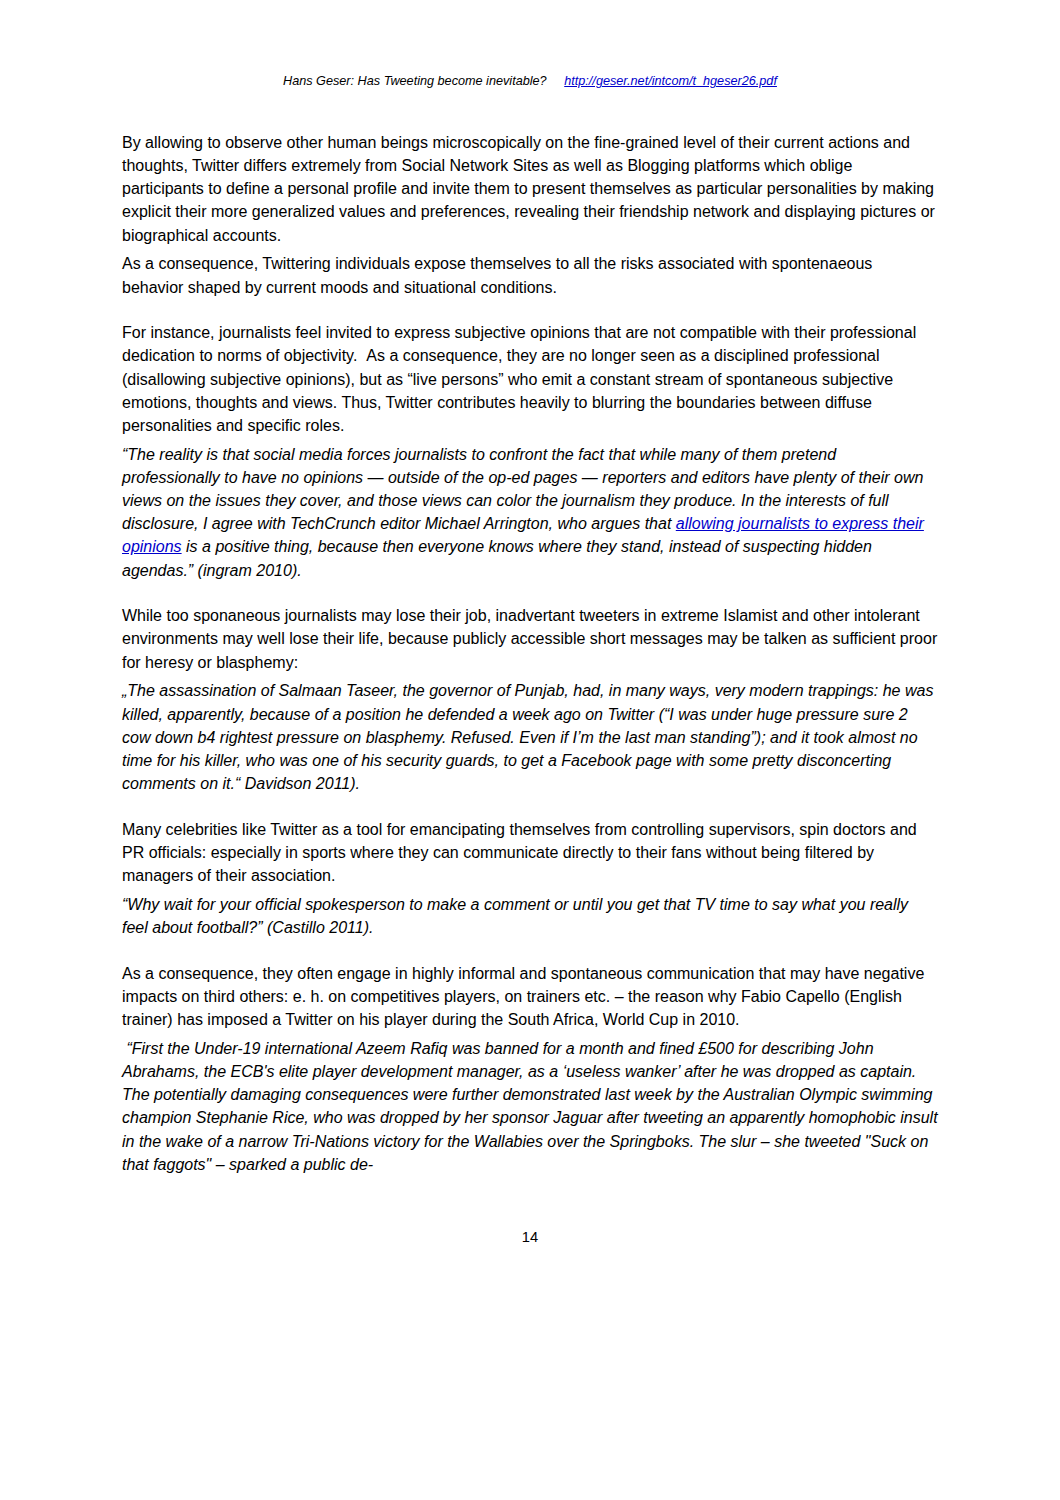Hans Geser: Has Tweeting become inevitable? http://geser.net/intcom/t_hgeser26.pdf
By allowing to observe other human beings microscopically on the fine-grained level of their current actions and thoughts, Twitter differs extremely from Social Network Sites as well as Blogging platforms which oblige participants to define a personal profile and invite them to present themselves as particular personalities by making explicit their more generalized values and preferences, revealing their friendship network and displaying pictures or biographical accounts.
As a consequence, Twittering individuals expose themselves to all the risks associated with spontenaeous behavior shaped by current moods and situational conditions.
For instance, journalists feel invited to express subjective opinions that are not compatible with their professional dedication to norms of objectivity. As a consequence, they are no longer seen as a disciplined professional (disallowing subjective opinions), but as “live persons” who emit a constant stream of spontaneous subjective emotions, thoughts and views. Thus, Twitter contributes heavily to blurring the boundaries between diffuse personalities and specific roles.
“The reality is that social media forces journalists to confront the fact that while many of them pretend professionally to have no opinions — outside of the op-ed pages — reporters and editors have plenty of their own views on the issues they cover, and those views can color the journalism they produce. In the interests of full disclosure, I agree with TechCrunch editor Michael Arrington, who argues that allowing journalists to express their opinions is a positive thing, because then everyone knows where they stand, instead of suspecting hidden agendas.” (ingram 2010).
While too sponaneous journalists may lose their job, inadvertant tweeters in extreme Islamist and other intolerant environments may well lose their life, because publicly accessible short messages may be talken as sufficient proor for heresy or blasphemy:
„The assassination of Salmaan Taseer, the governor of Punjab, had, in many ways, very modern trappings: he was killed, apparently, because of a position he defended a week ago on Twitter (“I was under huge pressure sure 2 cow down b4 rightest pressure on blasphemy. Refused. Even if I’m the last man standing”); and it took almost no time for his killer, who was one of his security guards, to get a Facebook page with some pretty disconcerting comments on it.“ Davidson 2011).
Many celebrities like Twitter as a tool for emancipating themselves from controlling supervisors, spin doctors and PR officials: especially in sports where they can communicate directly to their fans without being filtered by managers of their association.
“Why wait for your official spokesperson to make a comment or until you get that TV time to say what you really feel about football?” (Castillo 2011).
As a consequence, they often engage in highly informal and spontaneous communication that may have negative impacts on third others: e. h. on competitives players, on trainers etc. – the reason why Fabio Capello (English trainer) has imposed a Twitter on his player during the South Africa, World Cup in 2010.
“First the Under-19 international Azeem Rafiq was banned for a month and fined £500 for describing John Abrahams, the ECB's elite player development manager, as a ‘useless wanker’ after he was dropped as captain. The potentially damaging consequences were further demonstrated last week by the Australian Olympic swimming champion Stephanie Rice, who was dropped by her sponsor Jaguar after tweeting an apparently homophobic insult in the wake of a narrow Tri-Nations victory for the Wallabies over the Springboks. The slur – she tweeted "Suck on that faggots" – sparked a public de-
14